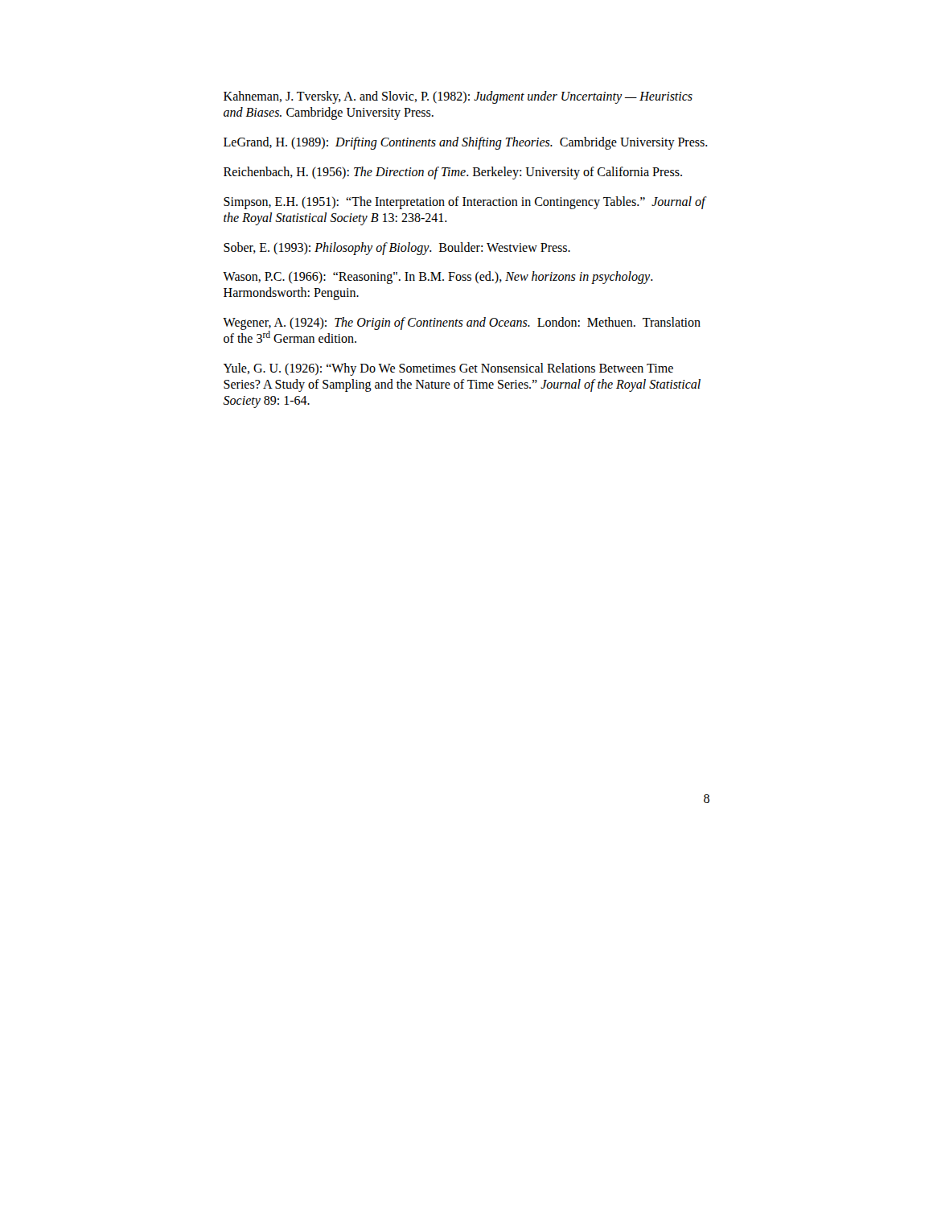Kahneman, J. Tversky, A. and Slovic, P. (1982): Judgment under Uncertainty — Heuristics and Biases. Cambridge University Press.
LeGrand, H. (1989): Drifting Continents and Shifting Theories. Cambridge University Press.
Reichenbach, H. (1956): The Direction of Time. Berkeley: University of California Press.
Simpson, E.H. (1951): “The Interpretation of Interaction in Contingency Tables.” Journal of the Royal Statistical Society B 13: 238-241.
Sober, E. (1993): Philosophy of Biology. Boulder: Westview Press.
Wason, P.C. (1966): “Reasoning". In B.M. Foss (ed.), New horizons in psychology. Harmondsworth: Penguin.
Wegener, A. (1924): The Origin of Continents and Oceans. London: Methuen. Translation of the 3rd German edition.
Yule, G. U. (1926): “Why Do We Sometimes Get Nonsensical Relations Between Time Series? A Study of Sampling and the Nature of Time Series.” Journal of the Royal Statistical Society 89: 1-64.
8